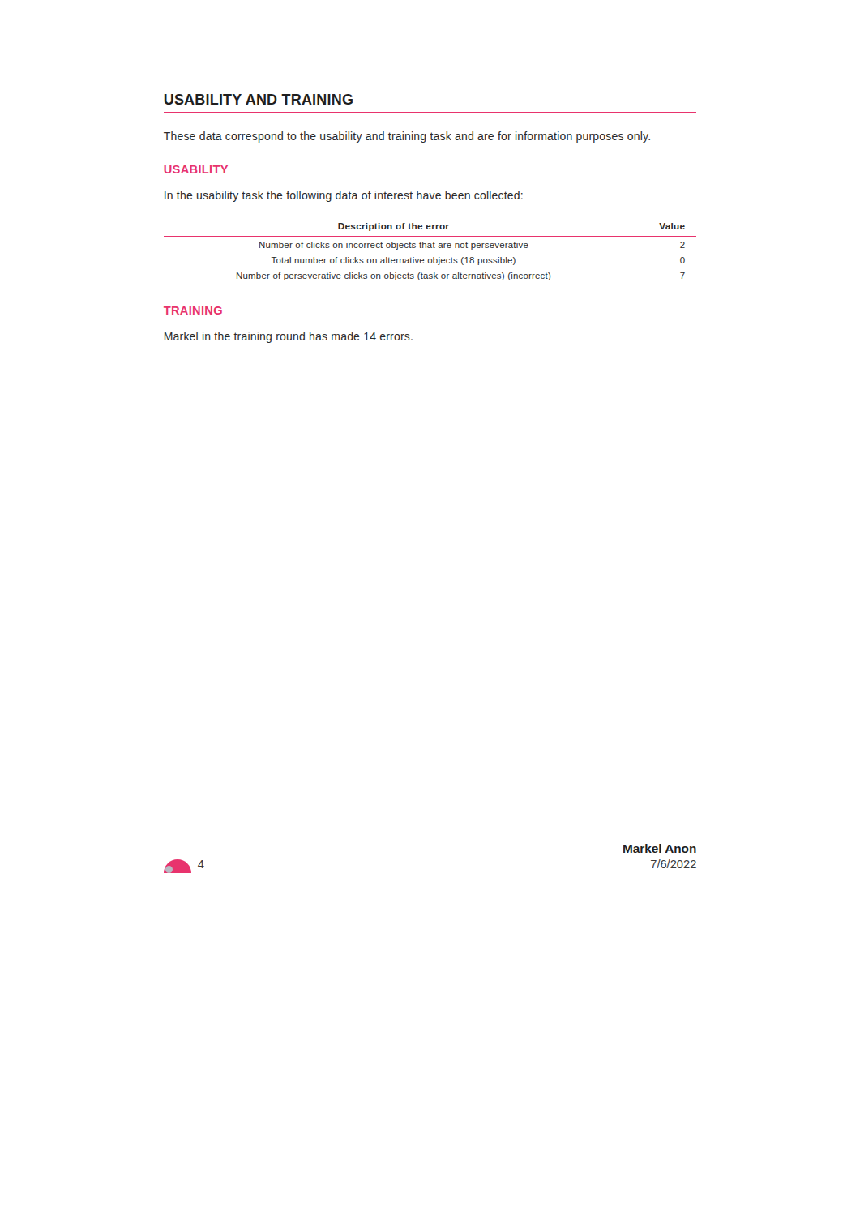Usability and Training
These data correspond to the usability and training task and are for information purposes only.
Usability
In the usability task the following data of interest have been collected:
| Description of the error | Value |
| --- | --- |
| Number of clicks on incorrect objects that are not perseverative | 2 |
| Total number of clicks on alternative objects (18 possible) | 0 |
| Number of perseverative clicks on objects (task or alternatives) (incorrect) | 7 |
Training
Markel in the training round has made 14 errors.
4
Markel Anon
7/6/2022